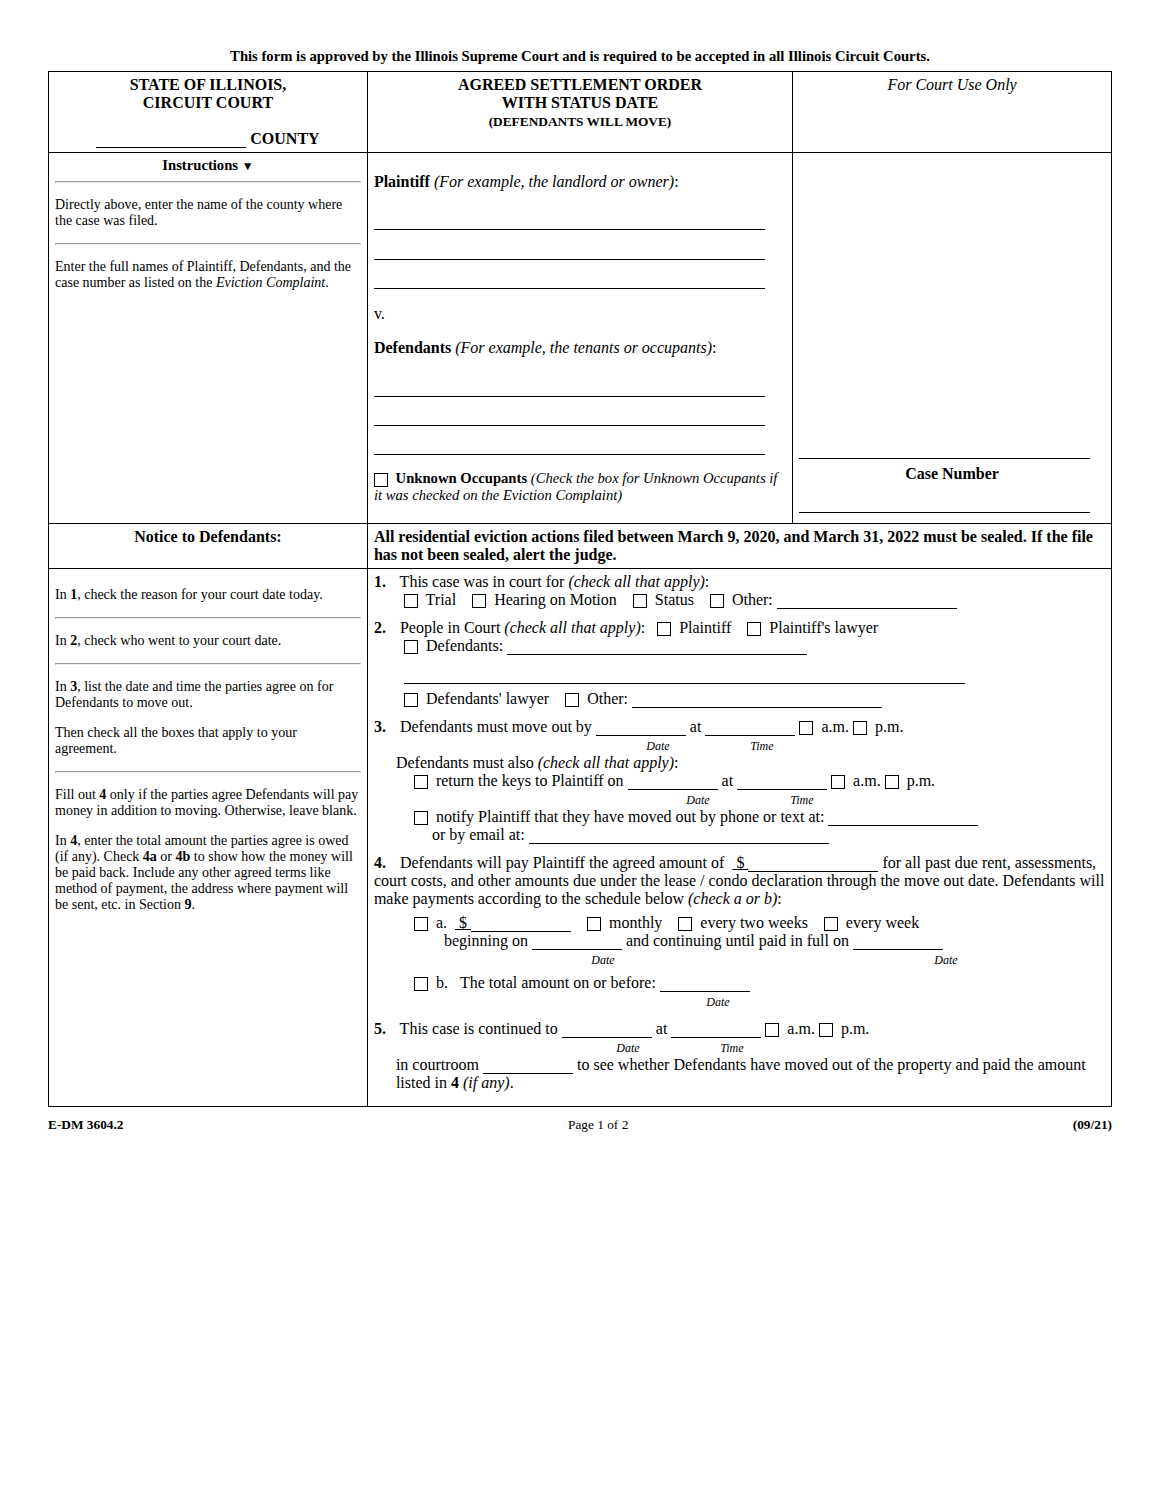This form is approved by the Illinois Supreme Court and is required to be accepted in all Illinois Circuit Courts.
| STATE OF ILLINOIS, CIRCUIT COURT COUNTY | AGREED SETTLEMENT ORDER WITH STATUS DATE (DEFENDANTS WILL MOVE) | For Court Use Only |
| Instructions ▼ Directly above, enter the name of the county where the case was filed. Enter the full names of Plaintiff, Defendants, and the case number as listed on the Eviction Complaint . | Plaintiff (For example, the landlord or owner) : v. Defendants (For example, the tenants or occupants) : Unknown Occupants (Check the box for Unknown Occupants if it was checked on the Eviction Complaint) | Case Number |
| Notice to Defendants: | All residential eviction actions filed between March 9, 2020, and March 31, 2022 must be sealed. If the file has not been sealed, alert the judge. |
| In 1 , check the reason for your court date today. In 2 , check who went to your court date. In 3 , list the date and time the parties agree on for Defendants to move out. Then check all the boxes that apply to your agreement. Fill out 4 only if the parties agree Defendants will pay money in addition to moving. Otherwise, leave blank. In 4 , enter the total amount the parties agree is owed (if any). Check 4a or 4b to show how the money will be paid back. Include any other agreed terms like method of payment, the address where payment will be sent, etc. in Section 9 . | 1. This case was in court for (check all that apply) : Trial Hearing on Motion Status Other: 2. People in Court (check all that apply) : Plaintiff Plaintiff's lawyer Defendants: Defendants' lawyer Other: 3. Defendants must move out by at a.m. p.m. Date Time Defendants must also (check all that apply) : return the keys to Plaintiff on at a.m. p.m. Date Time notify Plaintiff that they have moved out by phone or text at: or by email at: 4. Defendants will pay Plaintiff the agreed amount of $ for all past due rent, assessments, court costs, and other amounts due under the lease / condo declaration through the move out date. Defendants will make payments according to the schedule below (check a or b) : a. $ monthly every two weeks every week beginning on and continuing until paid in full on Date Date b. The total amount on or before: Date 5. This case is continued to at a.m. p.m. Date Time in courtroom to see whether Defendants have moved out of the property and paid the amount listed in 4 (if any) . |
E-DM 3604.2 Page 1 of 2 (09/21)